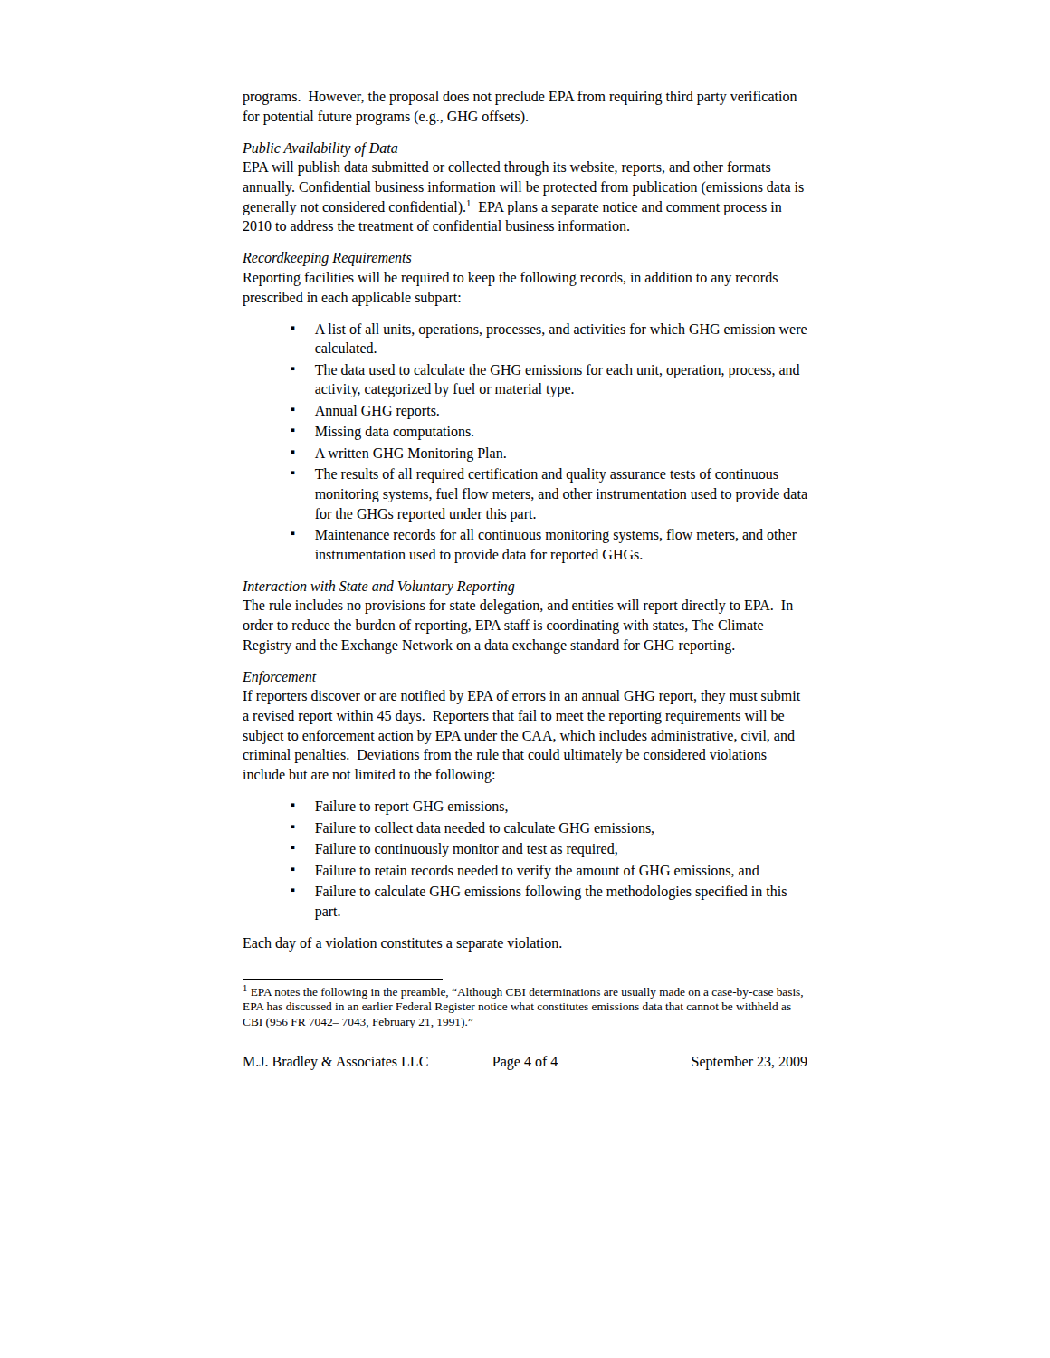programs. However, the proposal does not preclude EPA from requiring third party verification for potential future programs (e.g., GHG offsets).
Public Availability of Data
EPA will publish data submitted or collected through its website, reports, and other formats annually. Confidential business information will be protected from publication (emissions data is generally not considered confidential).1 EPA plans a separate notice and comment process in 2010 to address the treatment of confidential business information.
Recordkeeping Requirements
Reporting facilities will be required to keep the following records, in addition to any records prescribed in each applicable subpart:
A list of all units, operations, processes, and activities for which GHG emission were calculated.
The data used to calculate the GHG emissions for each unit, operation, process, and activity, categorized by fuel or material type.
Annual GHG reports.
Missing data computations.
A written GHG Monitoring Plan.
The results of all required certification and quality assurance tests of continuous monitoring systems, fuel flow meters, and other instrumentation used to provide data for the GHGs reported under this part.
Maintenance records for all continuous monitoring systems, flow meters, and other instrumentation used to provide data for reported GHGs.
Interaction with State and Voluntary Reporting
The rule includes no provisions for state delegation, and entities will report directly to EPA. In order to reduce the burden of reporting, EPA staff is coordinating with states, The Climate Registry and the Exchange Network on a data exchange standard for GHG reporting.
Enforcement
If reporters discover or are notified by EPA of errors in an annual GHG report, they must submit a revised report within 45 days. Reporters that fail to meet the reporting requirements will be subject to enforcement action by EPA under the CAA, which includes administrative, civil, and criminal penalties. Deviations from the rule that could ultimately be considered violations include but are not limited to the following:
Failure to report GHG emissions,
Failure to collect data needed to calculate GHG emissions,
Failure to continuously monitor and test as required,
Failure to retain records needed to verify the amount of GHG emissions, and
Failure to calculate GHG emissions following the methodologies specified in this part.
Each day of a violation constitutes a separate violation.
1 EPA notes the following in the preamble, “Although CBI determinations are usually made on a case-by-case basis, EPA has discussed in an earlier Federal Register notice what constitutes emissions data that cannot be withheld as CBI (956 FR 7042– 7043, February 21, 1991).”
M.J. Bradley & Associates LLC
Page 4 of 4
September 23, 2009